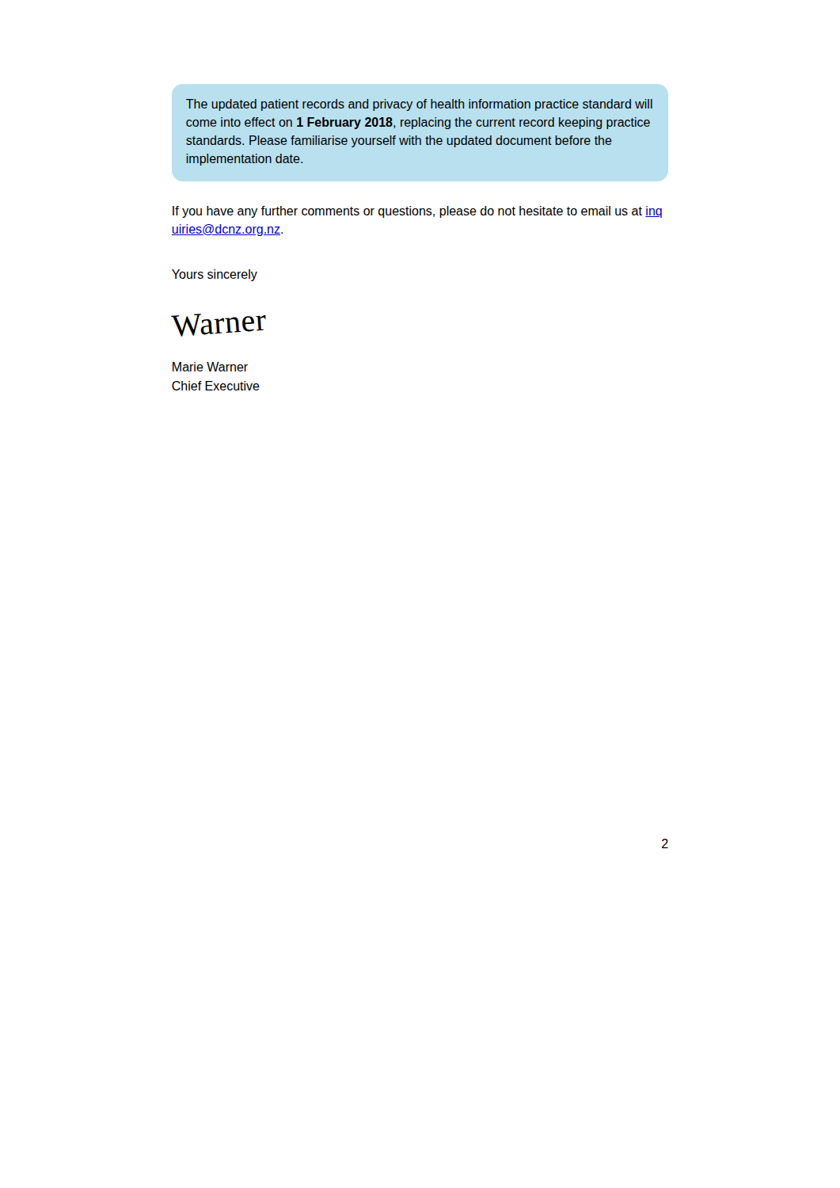The updated patient records and privacy of health information practice standard will come into effect on 1 February 2018, replacing the current record keeping practice standards. Please familiarise yourself with the updated document before the implementation date.
If you have any further comments or questions, please do not hesitate to email us at inquiries@dcnz.org.nz.
Yours sincerely
Warner
Marie Warner
Chief Executive
2